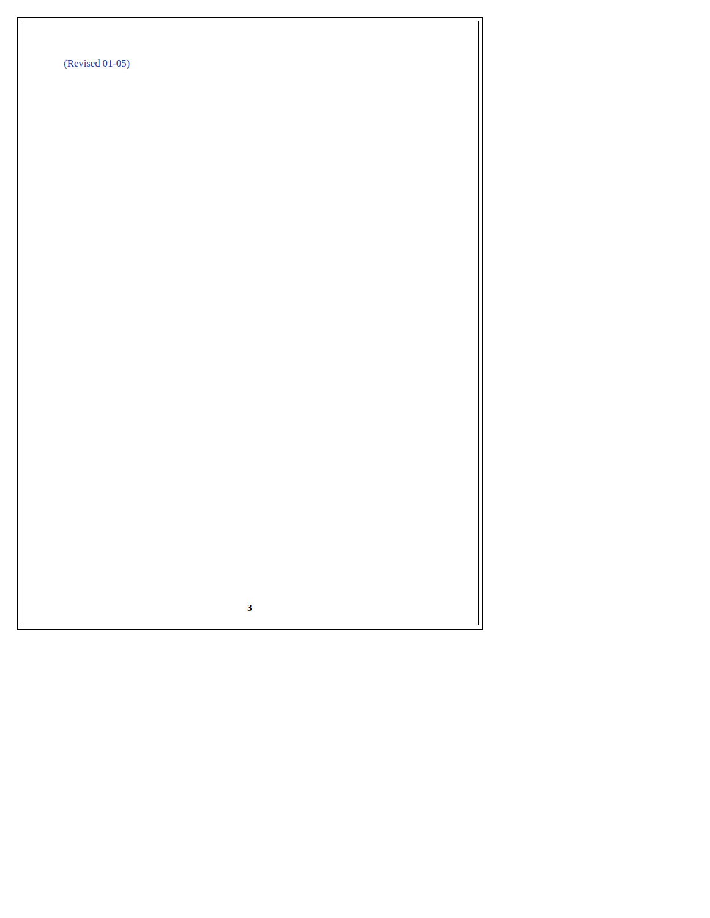(Revised 01-05)
3